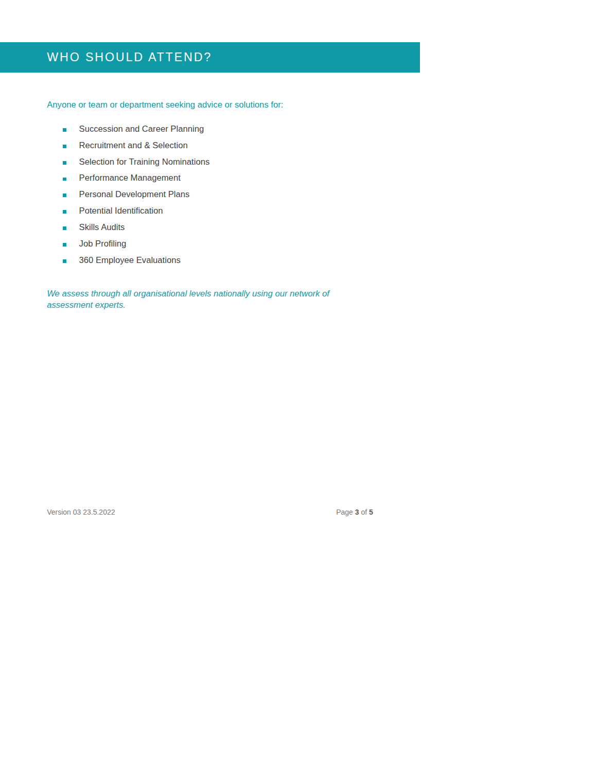Who should attend?
Anyone or team or department seeking advice or solutions for:
Succession and Career Planning
Recruitment and & Selection
Selection for Training Nominations
Performance Management
Personal Development Plans
Potential Identification
Skills Audits
Job Profiling
360 Employee Evaluations
We assess through all organisational levels nationally using our network of assessment experts.
Version 03 23.5.2022 Page 3 of 5